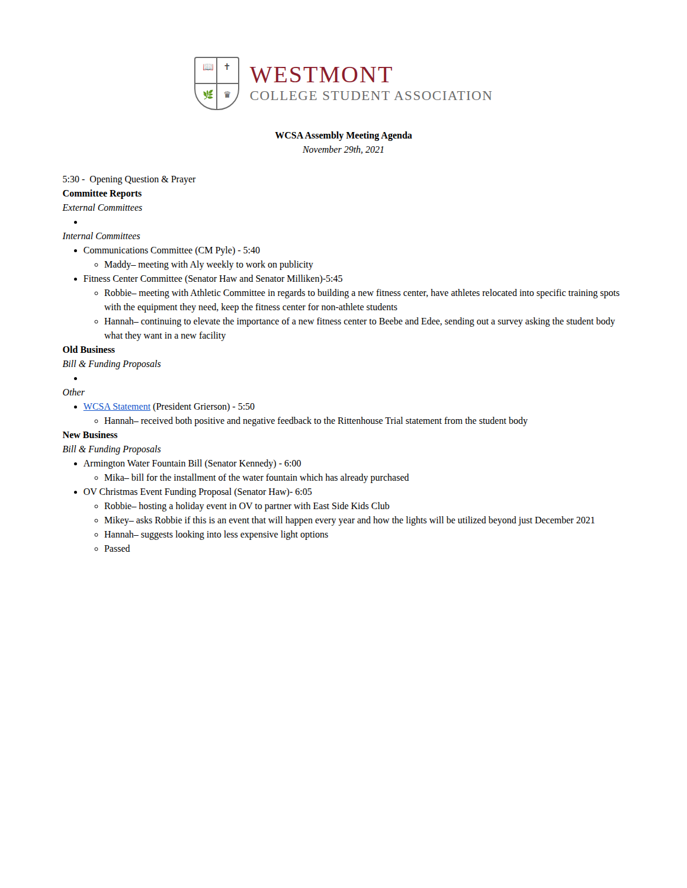📖 ✝ 🌿 ♛
WESTMONT
COLLEGE STUDENT ASSOCIATION
WCSA Assembly Meeting Agenda
November 29th, 2021
5:30 - Opening Question & Prayer
Committee Reports
External Committees
Internal Committees
Communications Committee (CM Pyle) - 5:40
Maddy– meeting with Aly weekly to work on publicity
Fitness Center Committee (Senator Haw and Senator Milliken)-5:45
Robbie– meeting with Athletic Committee in regards to building a new fitness center, have athletes relocated into specific training spots with the equipment they need, keep the fitness center for non-athlete students
Hannah– continuing to elevate the importance of a new fitness center to Beebe and Edee, sending out a survey asking the student body what they want in a new facility
Old Business
Bill & Funding Proposals
Other
WCSA Statement (President Grierson) - 5:50
Hannah– received both positive and negative feedback to the Rittenhouse Trial statement from the student body
New Business
Bill & Funding Proposals
Armington Water Fountain Bill (Senator Kennedy) - 6:00
Mika– bill for the installment of the water fountain which has already purchased
OV Christmas Event Funding Proposal (Senator Haw)- 6:05
Robbie– hosting a holiday event in OV to partner with East Side Kids Club
Mikey– asks Robbie if this is an event that will happen every year and how the lights will be utilized beyond just December 2021
Hannah– suggests looking into less expensive light options
Passed